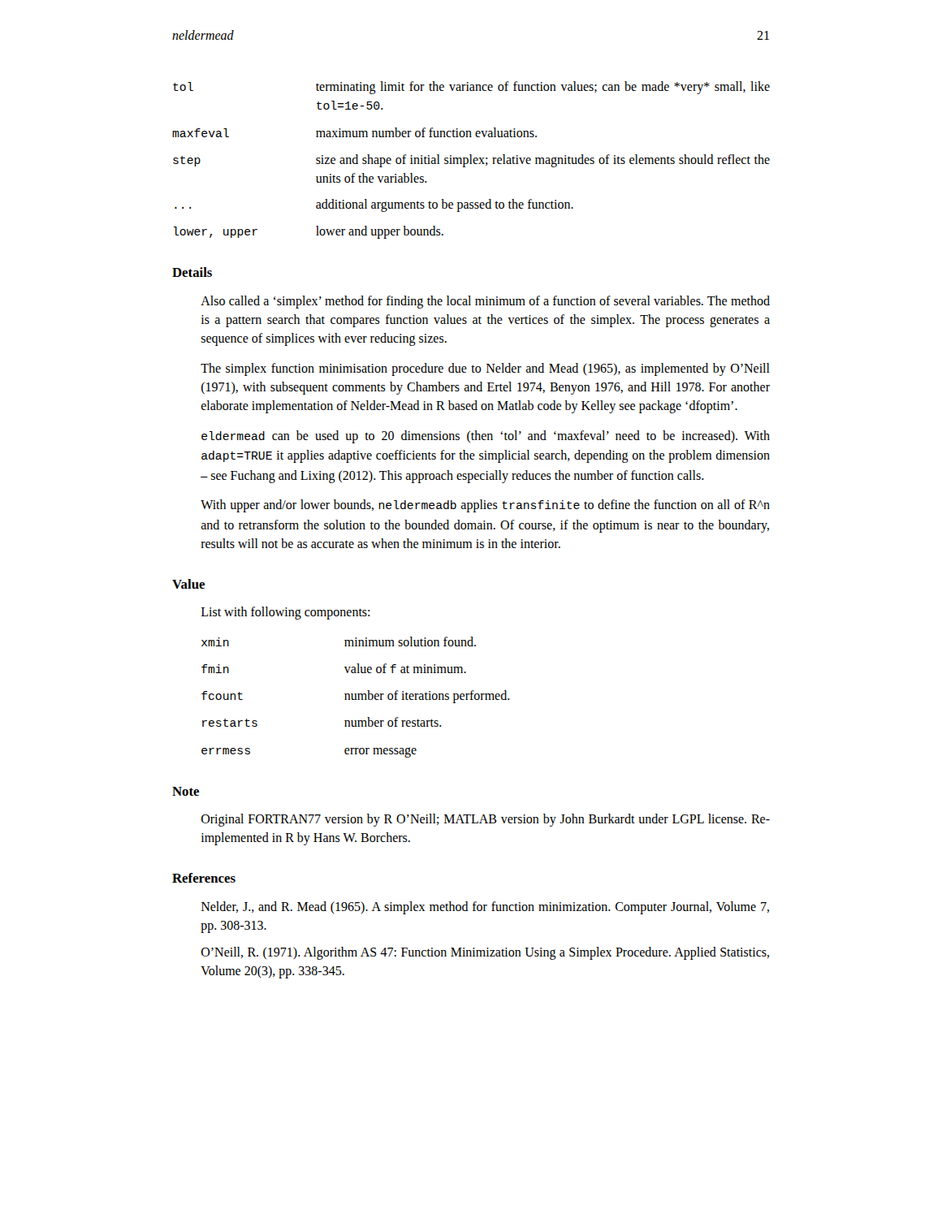neldermead 21
tol
terminating limit for the variance of function values; can be made *very* small, like tol=1e-50.
maxfeval
maximum number of function evaluations.
step
size and shape of initial simplex; relative magnitudes of its elements should reflect the units of the variables.
...
additional arguments to be passed to the function.
lower, upper
lower and upper bounds.
Details
Also called a ‘simplex’ method for finding the local minimum of a function of several variables. The method is a pattern search that compares function values at the vertices of the simplex. The process generates a sequence of simplices with ever reducing sizes.
The simplex function minimisation procedure due to Nelder and Mead (1965), as implemented by O’Neill (1971), with subsequent comments by Chambers and Ertel 1974, Benyon 1976, and Hill 1978. For another elaborate implementation of Nelder-Mead in R based on Matlab code by Kelley see package ‘dfoptim’.
eldermead can be used up to 20 dimensions (then ‘tol’ and ‘maxfeval’ need to be increased). With adapt=TRUE it applies adaptive coefficients for the simplicial search, depending on the problem dimension – see Fuchang and Lixing (2012). This approach especially reduces the number of function calls.
With upper and/or lower bounds, neldermeadb applies transfinite to define the function on all of R^n and to retransform the solution to the bounded domain. Of course, if the optimum is near to the boundary, results will not be as accurate as when the minimum is in the interior.
Value
List with following components:
xmin
minimum solution found.
fmin
value of f at minimum.
fcount
number of iterations performed.
restarts
number of restarts.
errmess
error message
Note
Original FORTRAN77 version by R O’Neill; MATLAB version by John Burkardt under LGPL license. Re-implemented in R by Hans W. Borchers.
References
Nelder, J., and R. Mead (1965). A simplex method for function minimization. Computer Journal, Volume 7, pp. 308-313.
O’Neill, R. (1971). Algorithm AS 47: Function Minimization Using a Simplex Procedure. Applied Statistics, Volume 20(3), pp. 338-345.